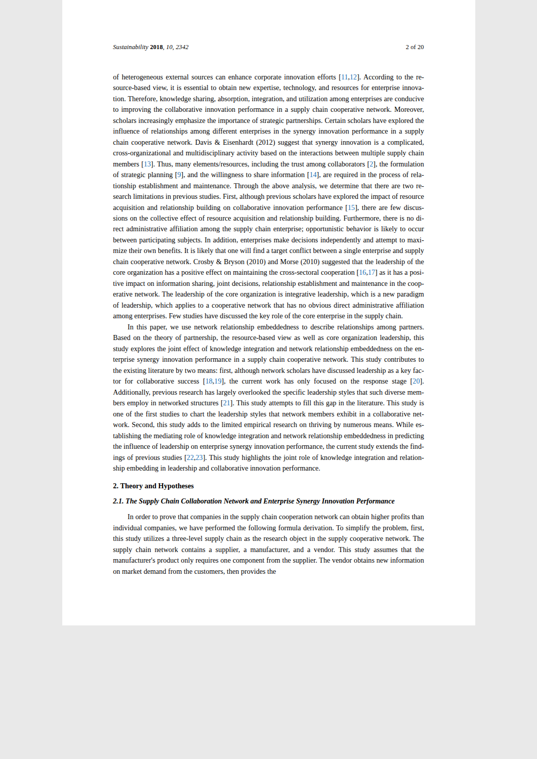Sustainability 2018, 10, 2342
2 of 20
of heterogeneous external sources can enhance corporate innovation efforts [11,12]. According to the resource-based view, it is essential to obtain new expertise, technology, and resources for enterprise innovation. Therefore, knowledge sharing, absorption, integration, and utilization among enterprises are conducive to improving the collaborative innovation performance in a supply chain cooperative network. Moreover, scholars increasingly emphasize the importance of strategic partnerships. Certain scholars have explored the influence of relationships among different enterprises in the synergy innovation performance in a supply chain cooperative network. Davis & Eisenhardt (2012) suggest that synergy innovation is a complicated, cross-organizational and multidisciplinary activity based on the interactions between multiple supply chain members [13]. Thus, many elements/resources, including the trust among collaborators [2], the formulation of strategic planning [9], and the willingness to share information [14], are required in the process of relationship establishment and maintenance. Through the above analysis, we determine that there are two research limitations in previous studies. First, although previous scholars have explored the impact of resource acquisition and relationship building on collaborative innovation performance [15], there are few discussions on the collective effect of resource acquisition and relationship building. Furthermore, there is no direct administrative affiliation among the supply chain enterprise; opportunistic behavior is likely to occur between participating subjects. In addition, enterprises make decisions independently and attempt to maximize their own benefits. It is likely that one will find a target conflict between a single enterprise and supply chain cooperative network. Crosby & Bryson (2010) and Morse (2010) suggested that the leadership of the core organization has a positive effect on maintaining the cross-sectoral cooperation [16,17] as it has a positive impact on information sharing, joint decisions, relationship establishment and maintenance in the cooperative network. The leadership of the core organization is integrative leadership, which is a new paradigm of leadership, which applies to a cooperative network that has no obvious direct administrative affiliation among enterprises. Few studies have discussed the key role of the core enterprise in the supply chain.
In this paper, we use network relationship embeddedness to describe relationships among partners. Based on the theory of partnership, the resource-based view as well as core organization leadership, this study explores the joint effect of knowledge integration and network relationship embeddedness on the enterprise synergy innovation performance in a supply chain cooperative network. This study contributes to the existing literature by two means: first, although network scholars have discussed leadership as a key factor for collaborative success [18,19], the current work has only focused on the response stage [20]. Additionally, previous research has largely overlooked the specific leadership styles that such diverse members employ in networked structures [21]. This study attempts to fill this gap in the literature. This study is one of the first studies to chart the leadership styles that network members exhibit in a collaborative network. Second, this study adds to the limited empirical research on thriving by numerous means. While establishing the mediating role of knowledge integration and network relationship embeddedness in predicting the influence of leadership on enterprise synergy innovation performance, the current study extends the findings of previous studies [22,23]. This study highlights the joint role of knowledge integration and relationship embedding in leadership and collaborative innovation performance.
2. Theory and Hypotheses
2.1. The Supply Chain Collaboration Network and Enterprise Synergy Innovation Performance
In order to prove that companies in the supply chain cooperation network can obtain higher profits than individual companies, we have performed the following formula derivation. To simplify the problem, first, this study utilizes a three-level supply chain as the research object in the supply cooperative network. The supply chain network contains a supplier, a manufacturer, and a vendor. This study assumes that the manufacturer's product only requires one component from the supplier. The vendor obtains new information on market demand from the customers, then provides the